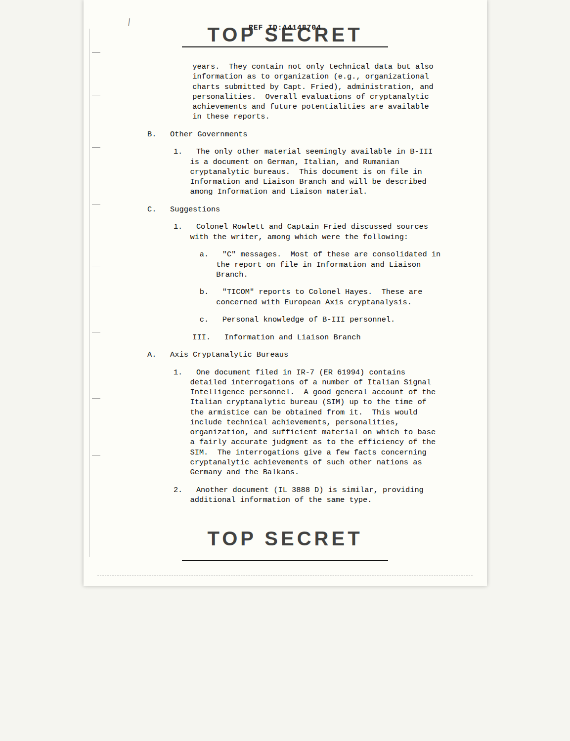⁄
REF ID:A4148704
TOP SECRET
years. They contain not only technical data but also information as to organization (e.g., organizational charts submitted by Capt. Fried), administration, and personalities. Overall evaluations of cryptanalytic achievements and future potentialities are available in these reports.
B. Other Governments
1. The only other material seemingly available in B-III is a document on German, Italian, and Rumanian cryptanalytic bureaus. This document is on file in Information and Liaison Branch and will be described among Information and Liaison material.
C. Suggestions
1. Colonel Rowlett and Captain Fried discussed sources with the writer, among which were the following:
a. "C" messages. Most of these are consolidated in the report on file in Information and Liaison Branch.
b. "TICOM" reports to Colonel Hayes. These are concerned with European Axis cryptanalysis.
c. Personal knowledge of B-III personnel.
III. Information and Liaison Branch
A. Axis Cryptanalytic Bureaus
1. One document filed in IR-7 (ER 61994) contains detailed interrogations of a number of Italian Signal Intelligence personnel. A good general account of the Italian cryptanalytic bureau (SIM) up to the time of the armistice can be obtained from it. This would include technical achievements, personalities, organization, and sufficient material on which to base a fairly accurate judgment as to the efficiency of the SIM. The interrogations give a few facts concerning cryptanalytic achievements of such other nations as Germany and the Balkans.
2. Another document (IL 3888 D) is similar, providing additional information of the same type.
TOP SECRET